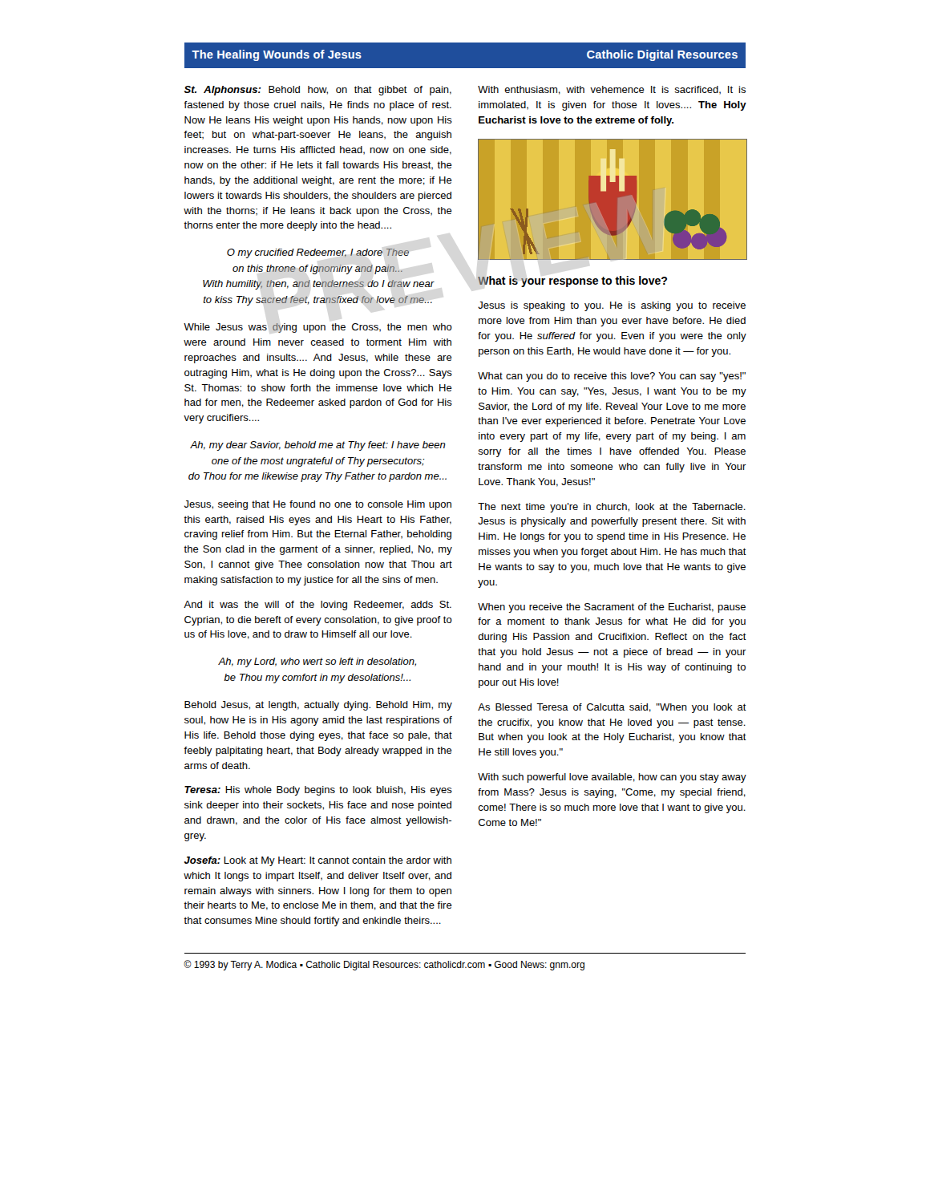The Healing Wounds of Jesus
Catholic Digital Resources
PREVIEW
St. Alphonsus: Behold how, on that gibbet of pain, fastened by those cruel nails, He finds no place of rest. Now He leans His weight upon His hands, now upon His feet; but on what-part-soever He leans, the anguish increases. He turns His afflicted head, now on one side, now on the other: if He lets it fall towards His breast, the hands, by the additional weight, are rent the more; if He lowers it towards His shoulders, the shoulders are pierced with the thorns; if He leans it back upon the Cross, the thorns enter the more deeply into the head....
O my crucified Redeemer, I adore Thee
on this throne of ignominy and pain...
With humility, then, and tenderness do I draw near
to kiss Thy sacred feet, transfixed for love of me...
While Jesus was dying upon the Cross, the men who were around Him never ceased to torment Him with reproaches and insults.... And Jesus, while these are outraging Him, what is He doing upon the Cross?... Says St. Thomas: to show forth the immense love which He had for men, the Redeemer asked pardon of God for His very crucifiers....
Ah, my dear Savior, behold me at Thy feet: I have been
one of the most ungrateful of Thy persecutors;
do Thou for me likewise pray Thy Father to pardon me...
Jesus, seeing that He found no one to console Him upon this earth, raised His eyes and His Heart to His Father, craving relief from Him. But the Eternal Father, beholding the Son clad in the garment of a sinner, replied, No, my Son, I cannot give Thee consolation now that Thou art making satisfaction to my justice for all the sins of men.
And it was the will of the loving Redeemer, adds St. Cyprian, to die bereft of every consolation, to give proof to us of His love, and to draw to Himself all our love.
Ah, my Lord, who wert so left in desolation,
be Thou my comfort in my desolations!...
Behold Jesus, at length, actually dying. Behold Him, my soul, how He is in His agony amid the last respirations of His life. Behold those dying eyes, that face so pale, that feebly palpitating heart, that Body already wrapped in the arms of death.
Teresa: His whole Body begins to look bluish, His eyes sink deeper into their sockets, His face and nose pointed and drawn, and the color of His face almost yellowish-grey.
Josefa: Look at My Heart: It cannot contain the ardor with which It longs to impart Itself, and deliver Itself over, and remain always with sinners. How I long for them to open their hearts to Me, to enclose Me in them, and that the fire that consumes Mine should fortify and enkindle theirs....
With enthusiasm, with vehemence It is sacrificed, It is immolated, It is given for those It loves.... The Holy Eucharist is love to the extreme of folly.
What is your response to this love?
Jesus is speaking to you. He is asking you to receive more love from Him than you ever have before. He died for you. He suffered for you. Even if you were the only person on this Earth, He would have done it — for you.
What can you do to receive this love? You can say "yes!" to Him. You can say, "Yes, Jesus, I want You to be my Savior, the Lord of my life. Reveal Your Love to me more than I've ever experienced it before. Penetrate Your Love into every part of my life, every part of my being. I am sorry for all the times I have offended You. Please transform me into someone who can fully live in Your Love. Thank You, Jesus!"
The next time you're in church, look at the Tabernacle. Jesus is physically and powerfully present there. Sit with Him. He longs for you to spend time in His Presence. He misses you when you forget about Him. He has much that He wants to say to you, much love that He wants to give you.
When you receive the Sacrament of the Eucharist, pause for a moment to thank Jesus for what He did for you during His Passion and Crucifixion. Reflect on the fact that you hold Jesus — not a piece of bread — in your hand and in your mouth! It is His way of continuing to pour out His love!
As Blessed Teresa of Calcutta said, "When you look at the crucifix, you know that He loved you — past tense. But when you look at the Holy Eucharist, you know that He still loves you."
With such powerful love available, how can you stay away from Mass? Jesus is saying, "Come, my special friend, come! There is so much more love that I want to give you. Come to Me!"
© 1993 by Terry A. Modica ▪ Catholic Digital Resources: catholicdr.com ▪ Good News: gnm.org